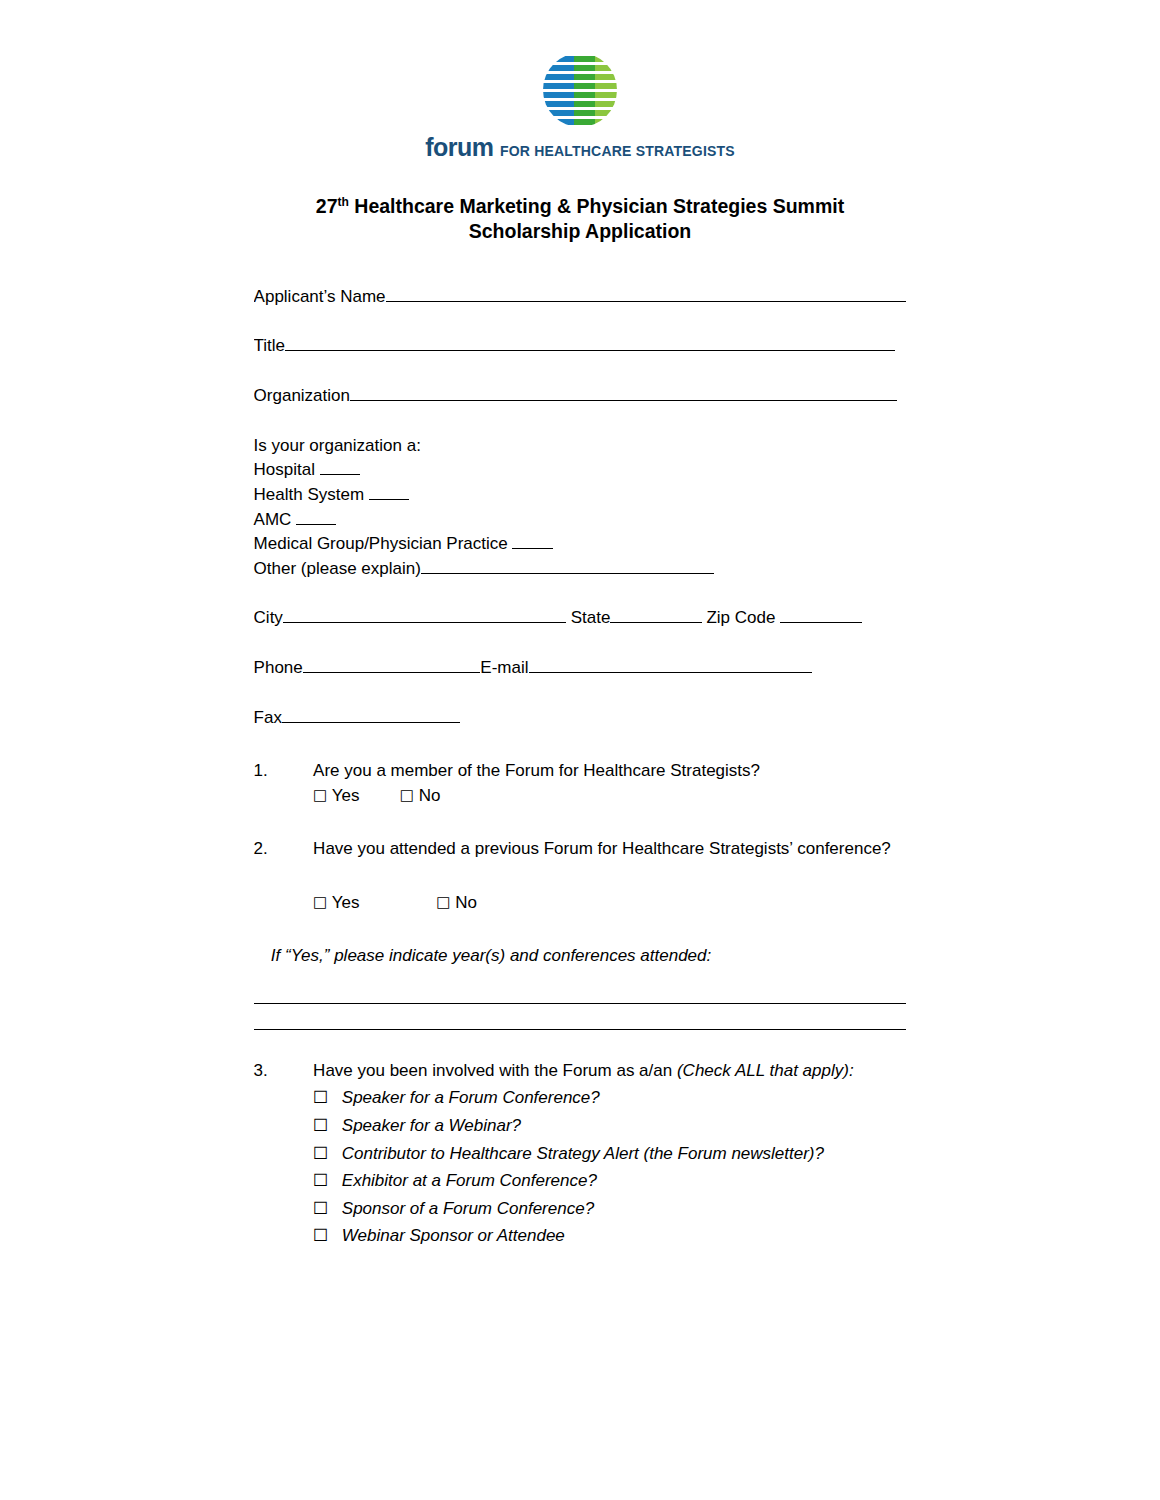forum FOR HEALTHCARE STRATEGISTS
27th Healthcare Marketing & Physician Strategies Summit
Scholarship Application
Applicant’s Name
Title
Organization
Is your organization a:
Hospital
Health System
AMC
Medical Group/Physician Practice
Other (please explain)
City State Zip Code
Phone E-mail
Fax
1.
Are you a member of the Forum for Healthcare Strategists? □ Yes □ No
2.
Have you attended a previous Forum for Healthcare Strategists’ conference?
□ Yes □ No
If “Yes,” please indicate year(s) and conferences attended:
3.
Have you been involved with the Forum as a/an (Check ALL that apply):
☐Speaker for a Forum Conference?
☐Speaker for a Webinar?
☐Contributor to Healthcare Strategy Alert (the Forum newsletter)?
☐Exhibitor at a Forum Conference?
☐Sponsor of a Forum Conference?
☐Webinar Sponsor or Attendee